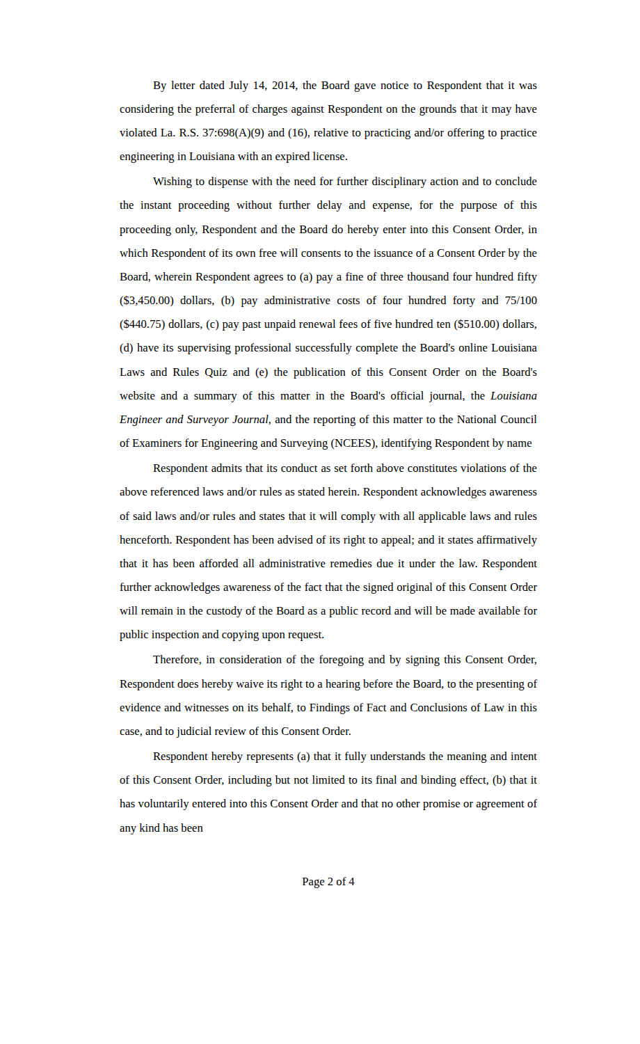By letter dated July 14, 2014, the Board gave notice to Respondent that it was considering the preferral of charges against Respondent on the grounds that it may have violated La. R.S. 37:698(A)(9) and (16), relative to practicing and/or offering to practice engineering in Louisiana with an expired license.
Wishing to dispense with the need for further disciplinary action and to conclude the instant proceeding without further delay and expense, for the purpose of this proceeding only, Respondent and the Board do hereby enter into this Consent Order, in which Respondent of its own free will consents to the issuance of a Consent Order by the Board, wherein Respondent agrees to (a) pay a fine of three thousand four hundred fifty ($3,450.00) dollars, (b) pay administrative costs of four hundred forty and 75/100 ($440.75) dollars, (c) pay past unpaid renewal fees of five hundred ten ($510.00) dollars, (d) have its supervising professional successfully complete the Board's online Louisiana Laws and Rules Quiz and (e) the publication of this Consent Order on the Board's website and a summary of this matter in the Board's official journal, the Louisiana Engineer and Surveyor Journal, and the reporting of this matter to the National Council of Examiners for Engineering and Surveying (NCEES), identifying Respondent by name
Respondent admits that its conduct as set forth above constitutes violations of the above referenced laws and/or rules as stated herein. Respondent acknowledges awareness of said laws and/or rules and states that it will comply with all applicable laws and rules henceforth. Respondent has been advised of its right to appeal; and it states affirmatively that it has been afforded all administrative remedies due it under the law. Respondent further acknowledges awareness of the fact that the signed original of this Consent Order will remain in the custody of the Board as a public record and will be made available for public inspection and copying upon request.
Therefore, in consideration of the foregoing and by signing this Consent Order, Respondent does hereby waive its right to a hearing before the Board, to the presenting of evidence and witnesses on its behalf, to Findings of Fact and Conclusions of Law in this case, and to judicial review of this Consent Order.
Respondent hereby represents (a) that it fully understands the meaning and intent of this Consent Order, including but not limited to its final and binding effect, (b) that it has voluntarily entered into this Consent Order and that no other promise or agreement of any kind has been
Page 2 of 4